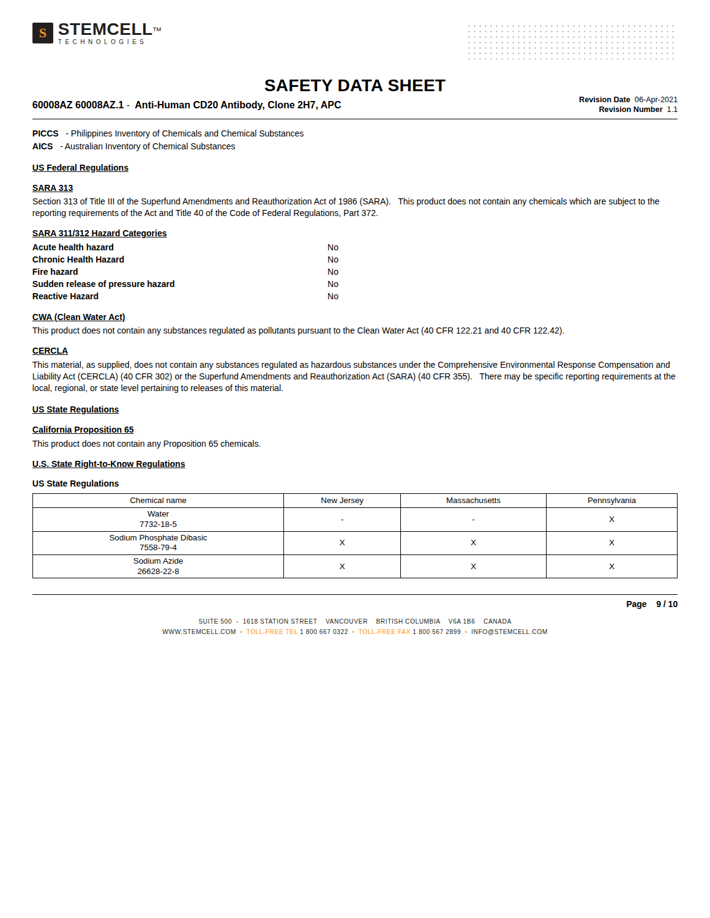S
STEMCELL TM TECHNOLOGIES
SAFETY DATA SHEET
60008AZ 60008AZ.1 - Anti-Human CD20 Antibody, Clone 2H7, APC
Revision Date 06-Apr-2021
Revision Number 1.1
PICCS - Philippines Inventory of Chemicals and Chemical Substances
AICS - Australian Inventory of Chemical Substances
US Federal Regulations
SARA 313
Section 313 of Title III of the Superfund Amendments and Reauthorization Act of 1986 (SARA). This product does not contain any chemicals which are subject to the reporting requirements of the Act and Title 40 of the Code of Federal Regulations, Part 372.
SARA 311/312 Hazard Categories
| Acute health hazard | No |
| Chronic Health Hazard | No |
| Fire hazard | No |
| Sudden release of pressure hazard | No |
| Reactive Hazard | No |
CWA (Clean Water Act)
This product does not contain any substances regulated as pollutants pursuant to the Clean Water Act (40 CFR 122.21 and 40 CFR 122.42).
CERCLA
This material, as supplied, does not contain any substances regulated as hazardous substances under the Comprehensive Environmental Response Compensation and Liability Act (CERCLA) (40 CFR 302) or the Superfund Amendments and Reauthorization Act (SARA) (40 CFR 355). There may be specific reporting requirements at the local, regional, or state level pertaining to releases of this material.
US State Regulations
California Proposition 65
This product does not contain any Proposition 65 chemicals.
U.S. State Right-to-Know Regulations
US State Regulations
| Chemical name | New Jersey | Massachusetts | Pennsylvania |
| --- | --- | --- | --- |
| Water 7732-18-5 | - | - | X |
| Sodium Phosphate Dibasic 7558-79-4 | X | X | X |
| Sodium Azide 26628-22-8 | X | X | X |
Page 9 / 10
SUITE 500 - 1618 STATION STREET VANCOUVER BRITISH COLUMBIA V6A 1B6 CANADA
WWW.STEMCELL.COM • TOLL-FREE TEL 1 800 667 0322 • TOLL-FREE FAX 1 800 567 2899 • INFO@STEMCELL.COM